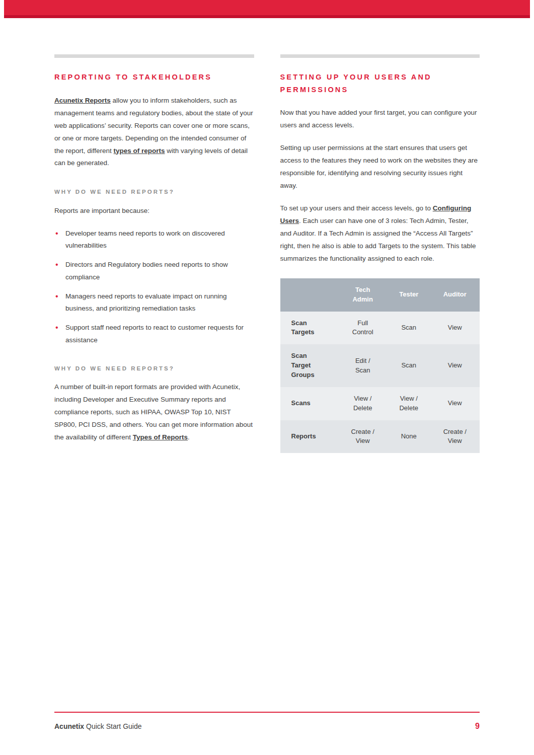Reporting to Stakeholders
Acunetix Reports allow you to inform stakeholders, such as management teams and regulatory bodies, about the state of your web applications’ security. Reports can cover one or more scans, or one or more targets. Depending on the intended consumer of the report, different types of reports with varying levels of detail can be generated.
Why do we need reports?
Reports are important because:
Developer teams need reports to work on discovered vulnerabilities
Directors and Regulatory bodies need reports to show compliance
Managers need reports to evaluate impact on running business, and prioritizing remediation tasks
Support staff need reports to react to customer requests for assistance
Why do we need reports?
A number of built-in report formats are provided with Acunetix, including Developer and Executive Summary reports and compliance reports, such as HIPAA, OWASP Top 10, NIST SP800, PCI DSS, and others. You can get more information about the availability of different Types of Reports.
Setting up your users and permissions
Now that you have added your first target, you can configure your users and access levels.
Setting up user permissions at the start ensures that users get access to the features they need to work on the websites they are responsible for, identifying and resolving security issues right away.
To set up your users and their access levels, go to Configuring Users. Each user can have one of 3 roles: Tech Admin, Tester, and Auditor. If a Tech Admin is assigned the “Access All Targets” right, then he also is able to add Targets to the system. This table summarizes the functionality assigned to each role.
| | Tech Admin | Tester | Auditor |
| --- | --- | --- | --- |
| Scan Targets | Full Control | Scan | View |
| Scan Target Groups | Edit / Scan | Scan | View |
| Scans | View / Delete | View / Delete | View |
| Reports | Create / View | None | Create / View |
Acunetix Quick Start Guide
9